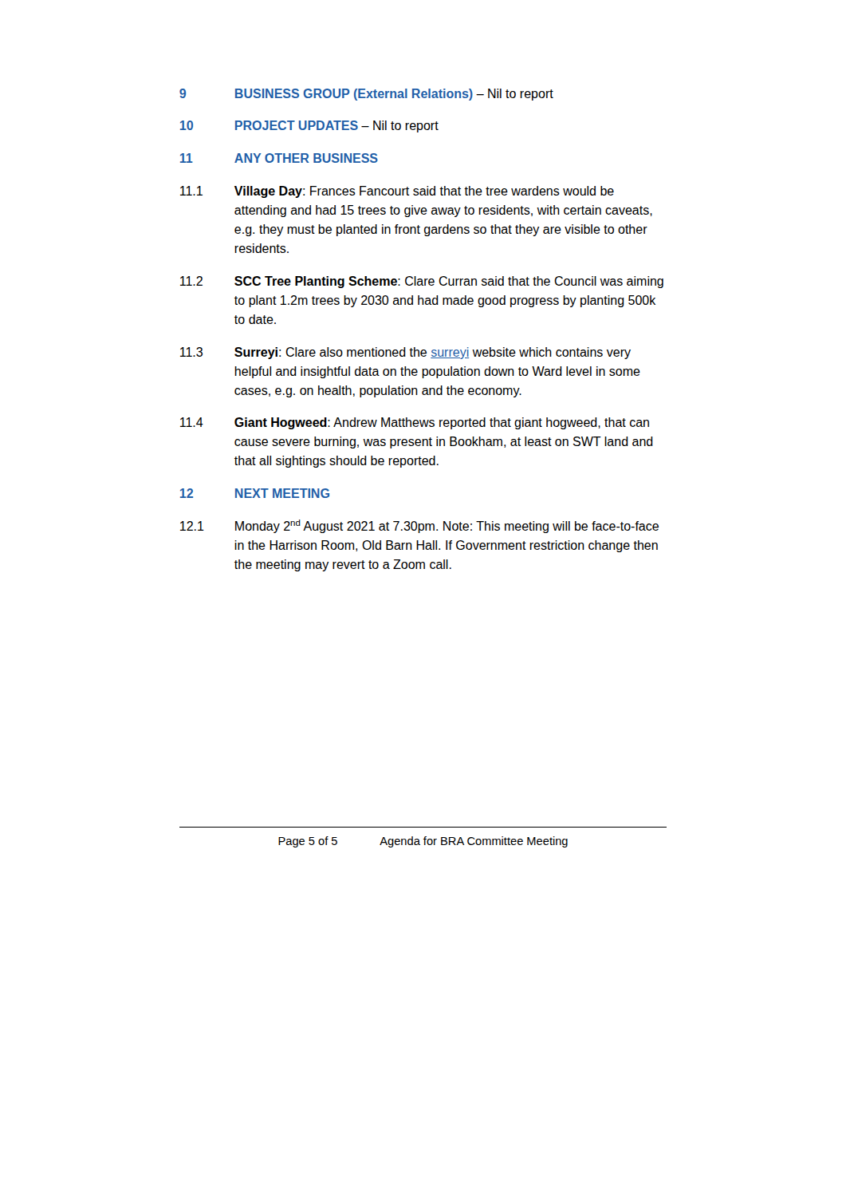9
BUSINESS GROUP (External Relations) – Nil to report
10
PROJECT UPDATES – Nil to report
11
ANY OTHER BUSINESS
11.1
Village Day: Frances Fancourt said that the tree wardens would be attending and had 15 trees to give away to residents, with certain caveats, e.g. they must be planted in front gardens so that they are visible to other residents.
11.2
SCC Tree Planting Scheme: Clare Curran said that the Council was aiming to plant 1.2m trees by 2030 and had made good progress by planting 500k to date.
11.3
Surreyi: Clare also mentioned the surreyi website which contains very helpful and insightful data on the population down to Ward level in some cases, e.g. on health, population and the economy.
11.4
Giant Hogweed: Andrew Matthews reported that giant hogweed, that can cause severe burning, was present in Bookham, at least on SWT land and that all sightings should be reported.
12
NEXT MEETING
12.1
Monday 2nd August 2021 at 7.30pm. Note: This meeting will be face-to-face in the Harrison Room, Old Barn Hall. If Government restriction change then the meeting may revert to a Zoom call.
Page 5 of 5 Agenda for BRA Committee Meeting